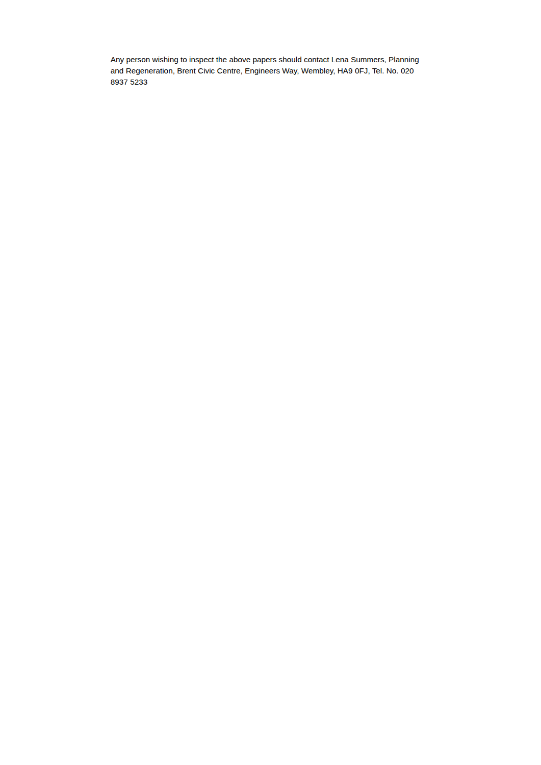Any person wishing to inspect the above papers should contact Lena Summers, Planning and Regeneration, Brent Civic Centre, Engineers Way, Wembley, HA9 0FJ, Tel. No. 020 8937 5233